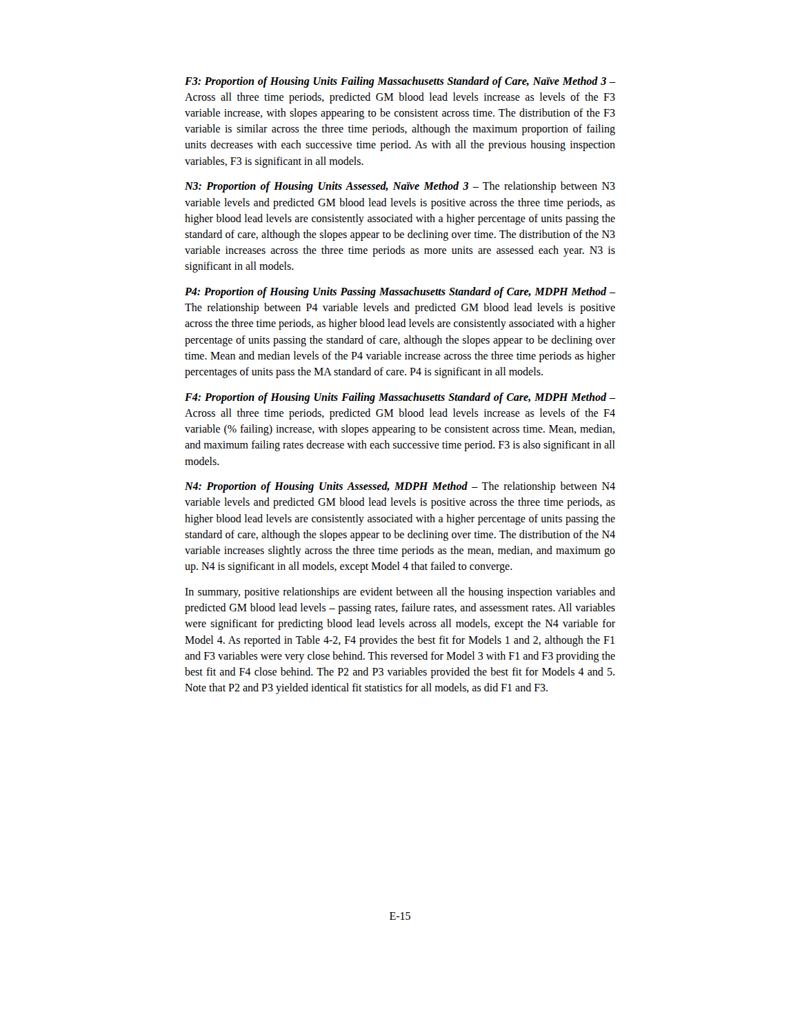F3: Proportion of Housing Units Failing Massachusetts Standard of Care, Naïve Method 3 – Across all three time periods, predicted GM blood lead levels increase as levels of the F3 variable increase, with slopes appearing to be consistent across time. The distribution of the F3 variable is similar across the three time periods, although the maximum proportion of failing units decreases with each successive time period. As with all the previous housing inspection variables, F3 is significant in all models.
N3: Proportion of Housing Units Assessed, Naïve Method 3 – The relationship between N3 variable levels and predicted GM blood lead levels is positive across the three time periods, as higher blood lead levels are consistently associated with a higher percentage of units passing the standard of care, although the slopes appear to be declining over time. The distribution of the N3 variable increases across the three time periods as more units are assessed each year. N3 is significant in all models.
P4: Proportion of Housing Units Passing Massachusetts Standard of Care, MDPH Method – The relationship between P4 variable levels and predicted GM blood lead levels is positive across the three time periods, as higher blood lead levels are consistently associated with a higher percentage of units passing the standard of care, although the slopes appear to be declining over time. Mean and median levels of the P4 variable increase across the three time periods as higher percentages of units pass the MA standard of care. P4 is significant in all models.
F4: Proportion of Housing Units Failing Massachusetts Standard of Care, MDPH Method – Across all three time periods, predicted GM blood lead levels increase as levels of the F4 variable (% failing) increase, with slopes appearing to be consistent across time. Mean, median, and maximum failing rates decrease with each successive time period. F3 is also significant in all models.
N4: Proportion of Housing Units Assessed, MDPH Method – The relationship between N4 variable levels and predicted GM blood lead levels is positive across the three time periods, as higher blood lead levels are consistently associated with a higher percentage of units passing the standard of care, although the slopes appear to be declining over time. The distribution of the N4 variable increases slightly across the three time periods as the mean, median, and maximum go up. N4 is significant in all models, except Model 4 that failed to converge.
In summary, positive relationships are evident between all the housing inspection variables and predicted GM blood lead levels – passing rates, failure rates, and assessment rates. All variables were significant for predicting blood lead levels across all models, except the N4 variable for Model 4. As reported in Table 4-2, F4 provides the best fit for Models 1 and 2, although the F1 and F3 variables were very close behind. This reversed for Model 3 with F1 and F3 providing the best fit and F4 close behind. The P2 and P3 variables provided the best fit for Models 4 and 5. Note that P2 and P3 yielded identical fit statistics for all models, as did F1 and F3.
E-15